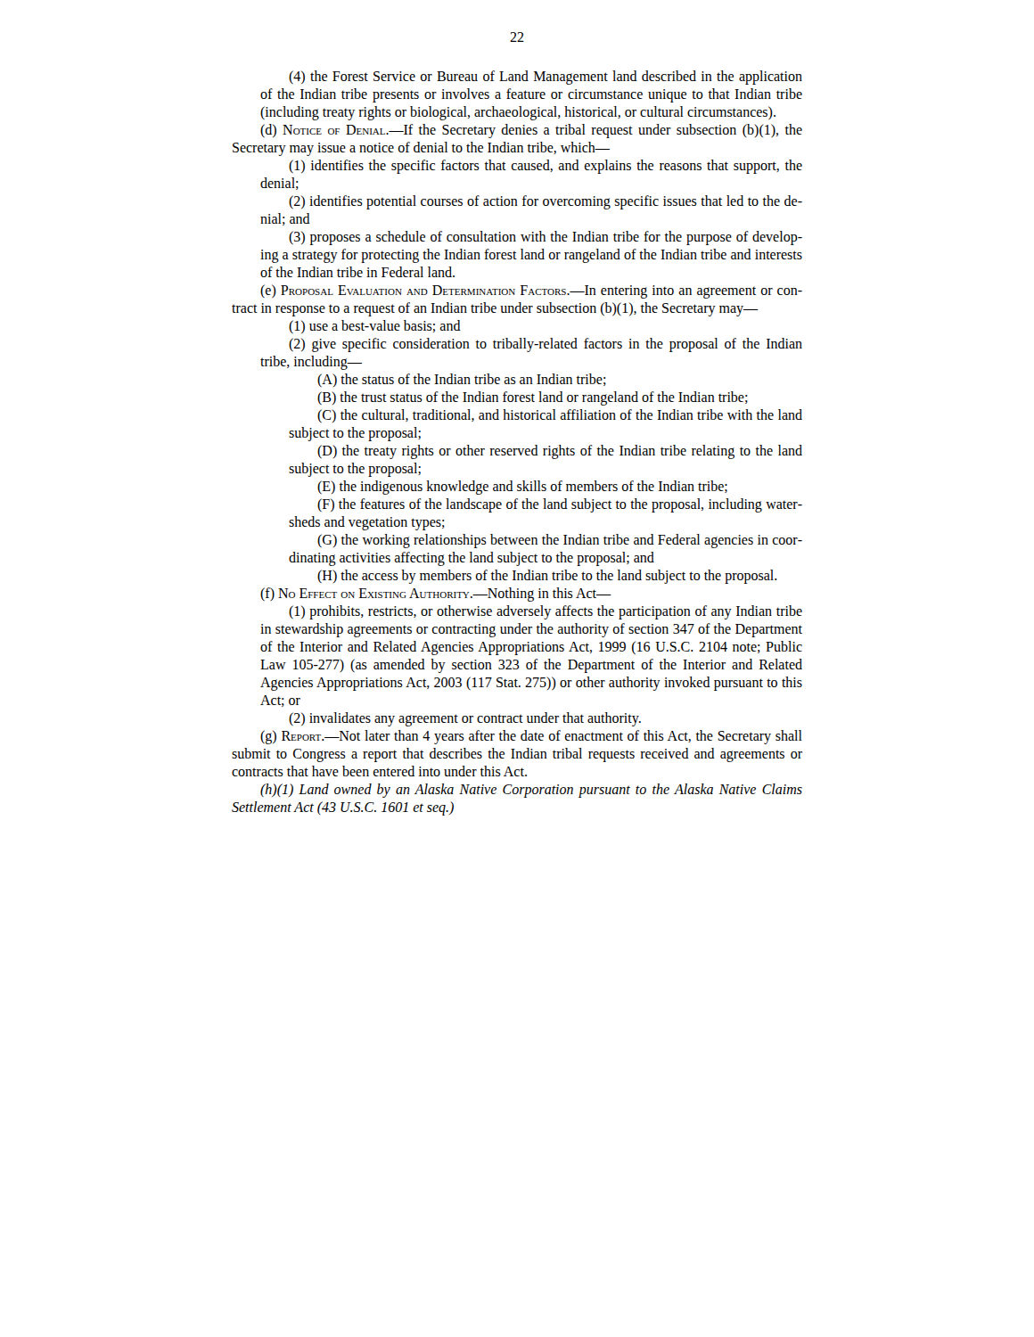22
(4) the Forest Service or Bureau of Land Management land described in the application of the Indian tribe presents or involves a feature or circumstance unique to that Indian tribe (including treaty rights or biological, archaeological, historical, or cultural circumstances).
(d) Notice of Denial.—If the Secretary denies a tribal request under subsection (b)(1), the Secretary may issue a notice of denial to the Indian tribe, which—
(1) identifies the specific factors that caused, and explains the reasons that support, the denial;
(2) identifies potential courses of action for overcoming specific issues that led to the denial; and
(3) proposes a schedule of consultation with the Indian tribe for the purpose of developing a strategy for protecting the Indian forest land or rangeland of the Indian tribe and interests of the Indian tribe in Federal land.
(e) Proposal Evaluation and Determination Factors.—In entering into an agreement or contract in response to a request of an Indian tribe under subsection (b)(1), the Secretary may—
(1) use a best-value basis; and
(2) give specific consideration to tribally-related factors in the proposal of the Indian tribe, including—
(A) the status of the Indian tribe as an Indian tribe;
(B) the trust status of the Indian forest land or rangeland of the Indian tribe;
(C) the cultural, traditional, and historical affiliation of the Indian tribe with the land subject to the proposal;
(D) the treaty rights or other reserved rights of the Indian tribe relating to the land subject to the proposal;
(E) the indigenous knowledge and skills of members of the Indian tribe;
(F) the features of the landscape of the land subject to the proposal, including watersheds and vegetation types;
(G) the working relationships between the Indian tribe and Federal agencies in coordinating activities affecting the land subject to the proposal; and
(H) the access by members of the Indian tribe to the land subject to the proposal.
(f) No Effect on Existing Authority.—Nothing in this Act—
(1) prohibits, restricts, or otherwise adversely affects the participation of any Indian tribe in stewardship agreements or contracting under the authority of section 347 of the Department of the Interior and Related Agencies Appropriations Act, 1999 (16 U.S.C. 2104 note; Public Law 105-277) (as amended by section 323 of the Department of the Interior and Related Agencies Appropriations Act, 2003 (117 Stat. 275)) or other authority invoked pursuant to this Act; or
(2) invalidates any agreement or contract under that authority.
(g) Report.—Not later than 4 years after the date of enactment of this Act, the Secretary shall submit to Congress a report that describes the Indian tribal requests received and agreements or contracts that have been entered into under this Act.
(h)(1) Land owned by an Alaska Native Corporation pursuant to the Alaska Native Claims Settlement Act (43 U.S.C. 1601 et seq.)